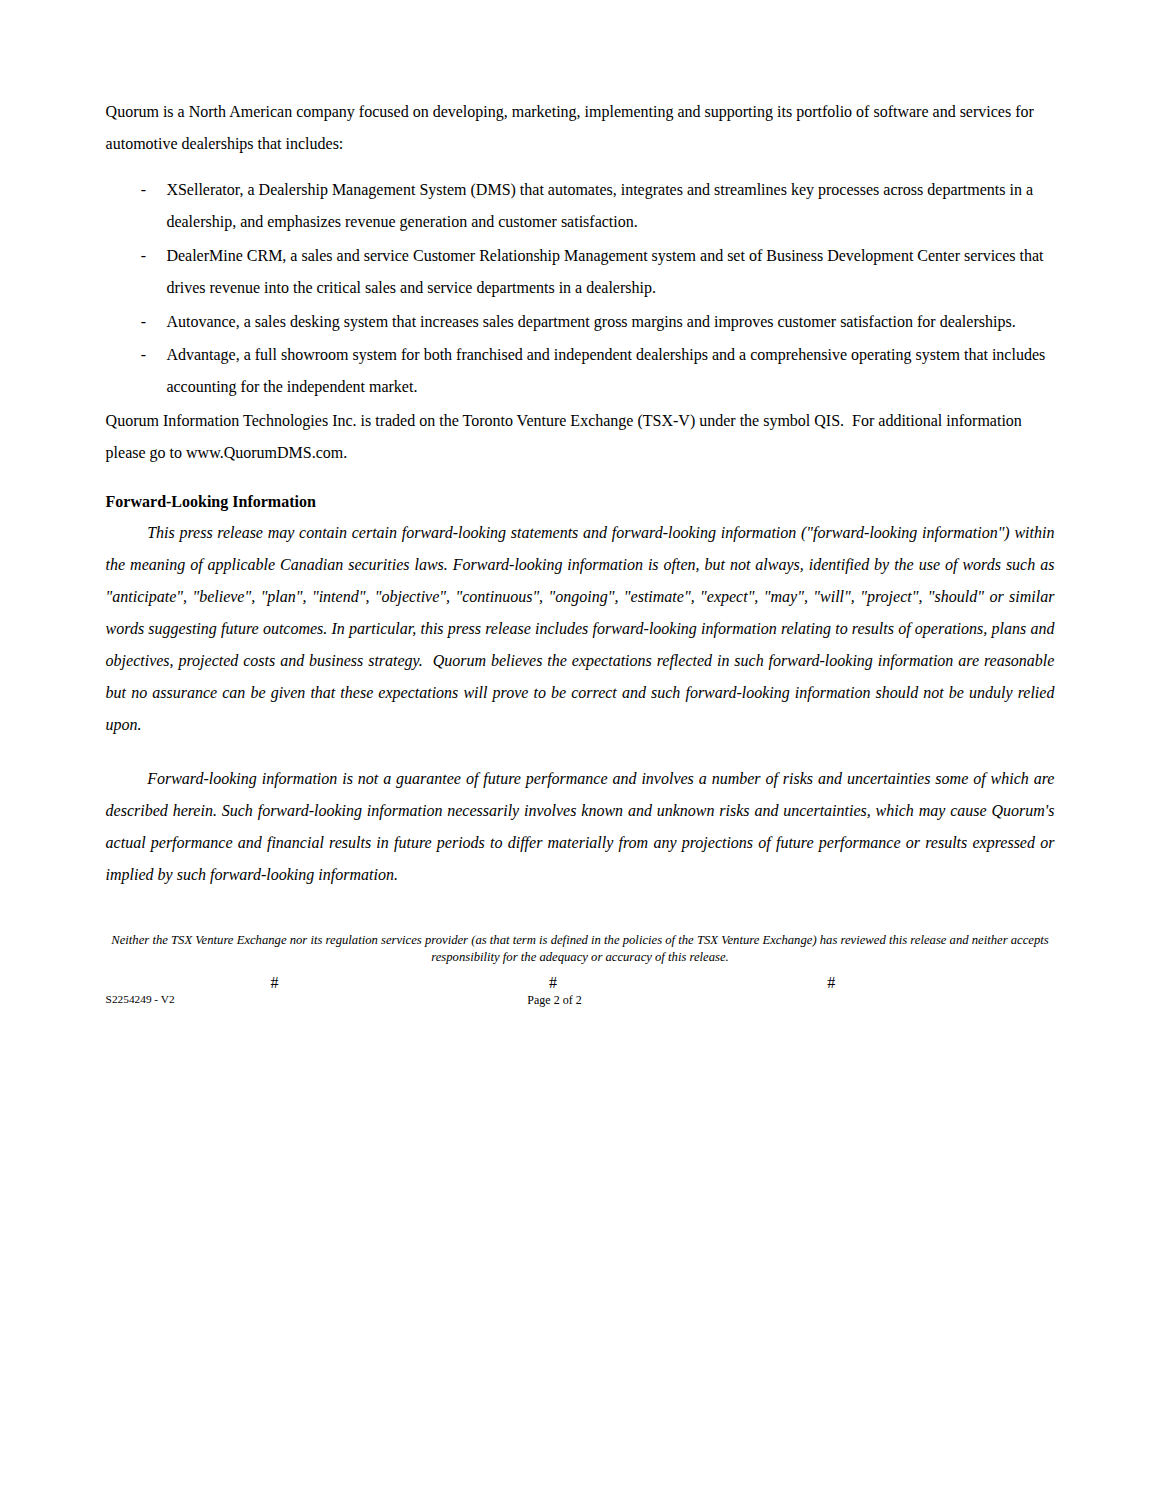Quorum is a North American company focused on developing, marketing, implementing and supporting its portfolio of software and services for automotive dealerships that includes:
XSellerator, a Dealership Management System (DMS) that automates, integrates and streamlines key processes across departments in a dealership, and emphasizes revenue generation and customer satisfaction.
DealerMine CRM, a sales and service Customer Relationship Management system and set of Business Development Center services that drives revenue into the critical sales and service departments in a dealership.
Autovance, a sales desking system that increases sales department gross margins and improves customer satisfaction for dealerships.
Advantage, a full showroom system for both franchised and independent dealerships and a comprehensive operating system that includes accounting for the independent market.
Quorum Information Technologies Inc. is traded on the Toronto Venture Exchange (TSX-V) under the symbol QIS. For additional information please go to www.QuorumDMS.com.
Forward-Looking Information
This press release may contain certain forward-looking statements and forward-looking information ("forward-looking information") within the meaning of applicable Canadian securities laws. Forward-looking information is often, but not always, identified by the use of words such as "anticipate", "believe", "plan", "intend", "objective", "continuous", "ongoing", "estimate", "expect", "may", "will", "project", "should" or similar words suggesting future outcomes. In particular, this press release includes forward-looking information relating to results of operations, plans and objectives, projected costs and business strategy. Quorum believes the expectations reflected in such forward-looking information are reasonable but no assurance can be given that these expectations will prove to be correct and such forward-looking information should not be unduly relied upon.
Forward-looking information is not a guarantee of future performance and involves a number of risks and uncertainties some of which are described herein. Such forward-looking information necessarily involves known and unknown risks and uncertainties, which may cause Quorum's actual performance and financial results in future periods to differ materially from any projections of future performance or results expressed or implied by such forward-looking information.
Neither the TSX Venture Exchange nor its regulation services provider (as that term is defined in the policies of the TSX Venture Exchange) has reviewed this release and neither accepts responsibility for the adequacy or accuracy of this release.
S2254249 - V2
# # #
Page 2 of 2